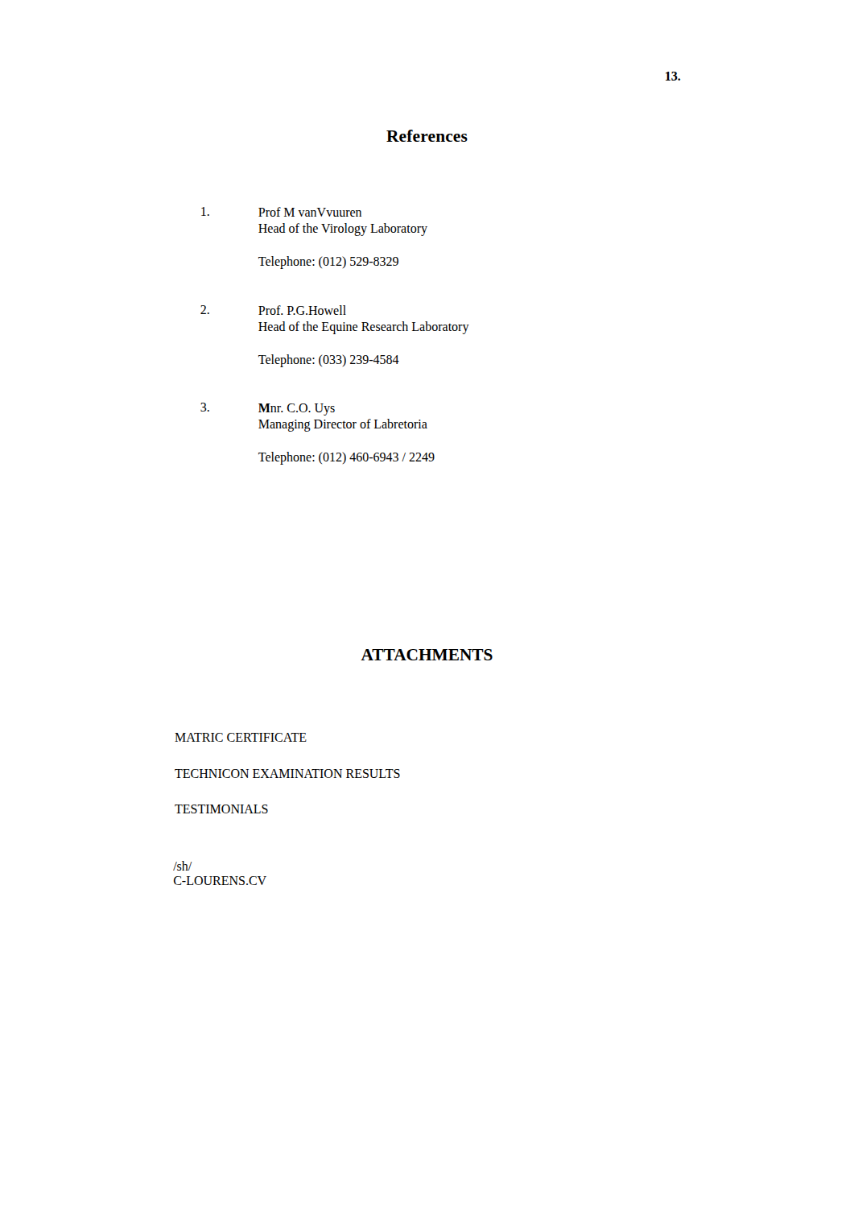13.
References
| 1. | Prof M vanVvuuren Head of the Virology Laboratory Telephone: (012) 529-8329 |
| 2. | Prof. P.G.Howell Head of the Equine Research Laboratory Telephone: (033) 239-4584 |
| 3. | M nr. C.O. Uys Managing Director of Labretoria Telephone: (012) 460-6943 / 2249 |
ATTACHMENTS
MATRIC CERTIFICATE
TECHNICON EXAMINATION RESULTS
TESTIMONIALS
/sh/
C-LOURENS.CV